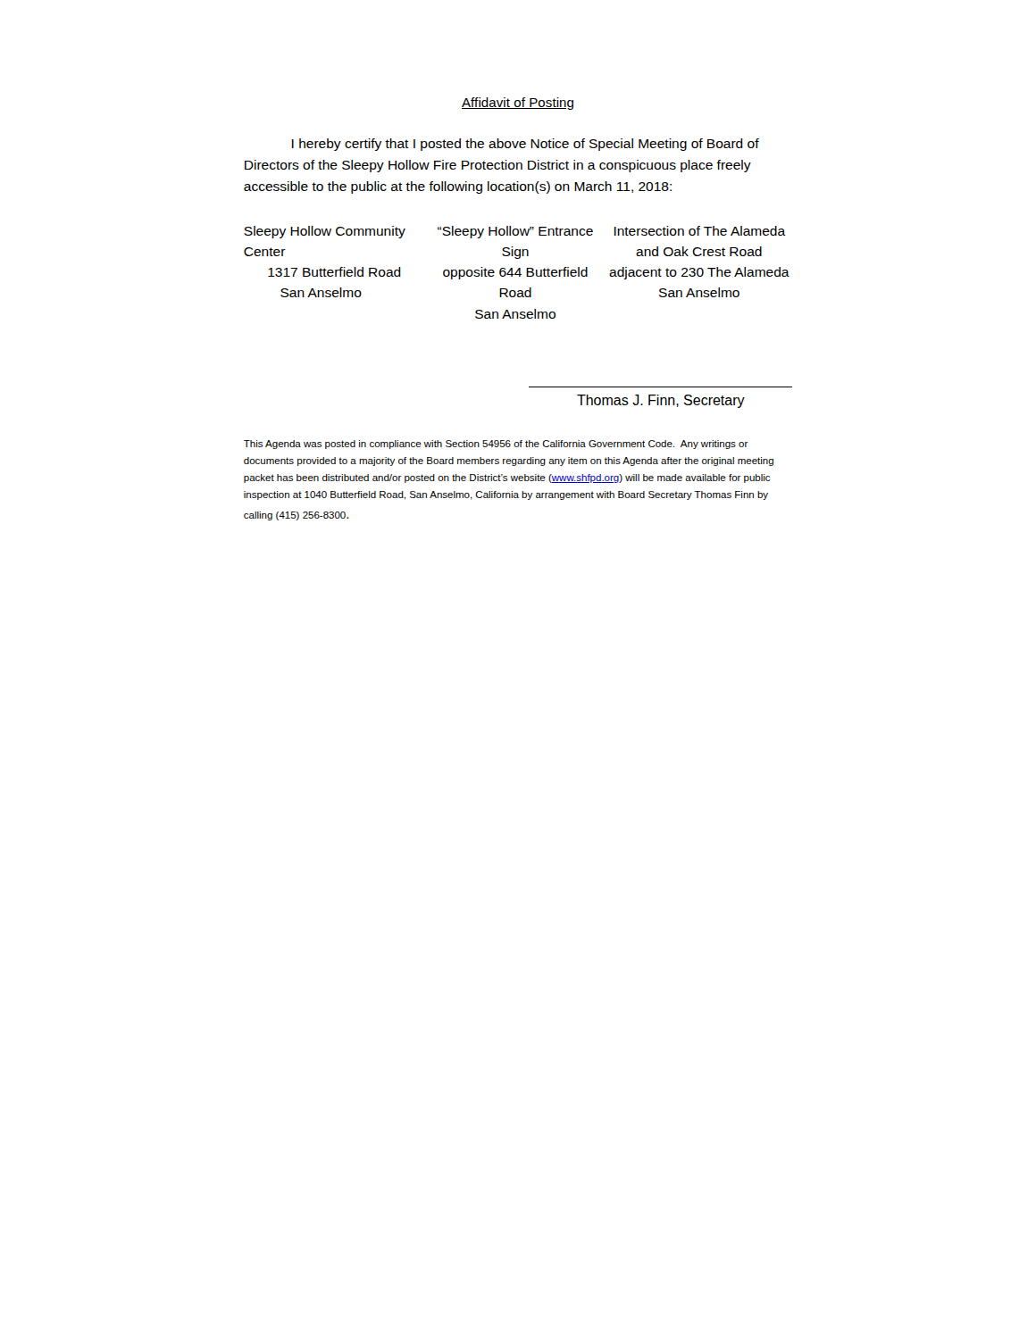Affidavit of Posting
I hereby certify that I posted the above Notice of Special Meeting of Board of Directors of the Sleepy Hollow Fire Protection District in a conspicuous place freely accessible to the public at the following location(s) on March 11, 2018:
| Sleepy Hollow Community Center 1317 Butterfield Road San Anselmo | “Sleepy Hollow” Entrance Sign opposite 644 Butterfield Road San Anselmo | Intersection of The Alameda and Oak Crest Road adjacent to 230 The Alameda San Anselmo |
Thomas J. Finn, Secretary
This Agenda was posted in compliance with Section 54956 of the California Government Code. Any writings or documents provided to a majority of the Board members regarding any item on this Agenda after the original meeting packet has been distributed and/or posted on the District’s website (www.shfpd.org) will be made available for public inspection at 1040 Butterfield Road, San Anselmo, California by arrangement with Board Secretary Thomas Finn by calling (415) 256-8300.